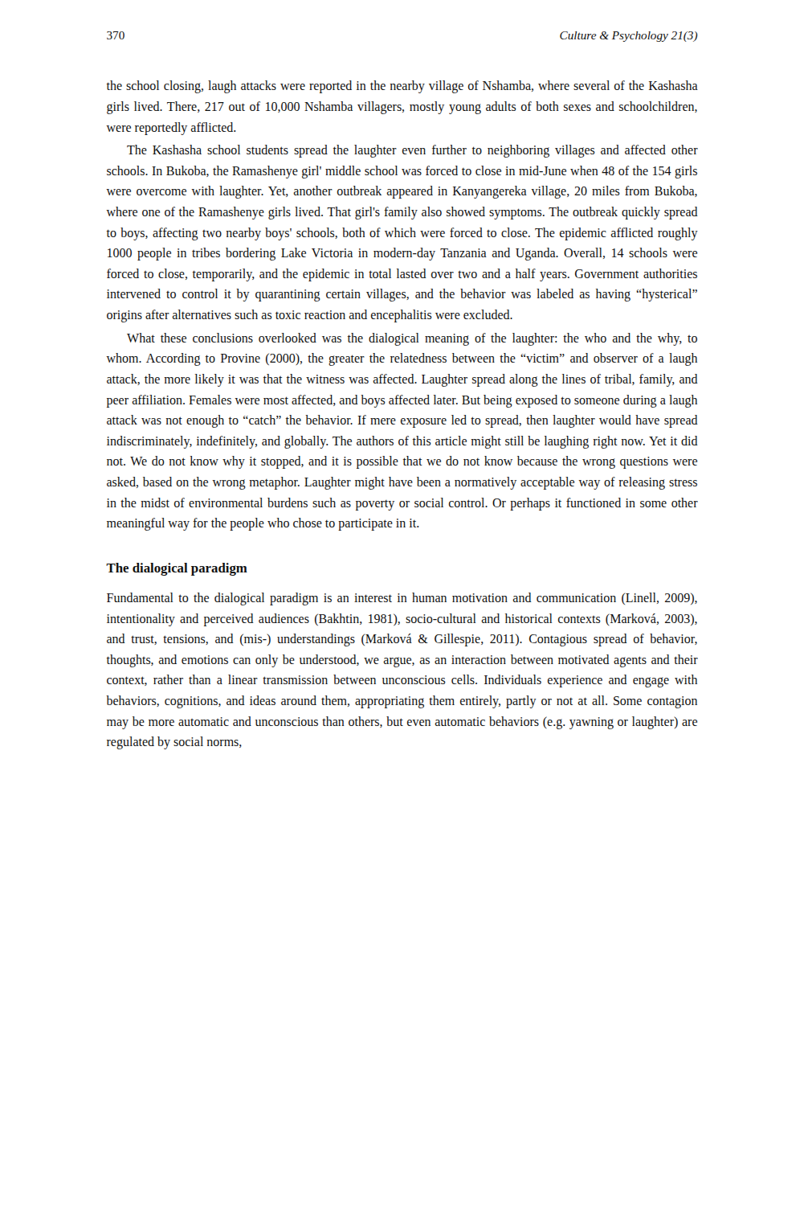370 Culture & Psychology 21(3)
the school closing, laugh attacks were reported in the nearby village of Nshamba, where several of the Kashasha girls lived. There, 217 out of 10,000 Nshamba villagers, mostly young adults of both sexes and schoolchildren, were reportedly afflicted.
The Kashasha school students spread the laughter even further to neighboring villages and affected other schools. In Bukoba, the Ramashenye girl' middle school was forced to close in mid-June when 48 of the 154 girls were overcome with laughter. Yet, another outbreak appeared in Kanyangereka village, 20 miles from Bukoba, where one of the Ramashenye girls lived. That girl's family also showed symptoms. The outbreak quickly spread to boys, affecting two nearby boys' schools, both of which were forced to close. The epidemic afflicted roughly 1000 people in tribes bordering Lake Victoria in modern-day Tanzania and Uganda. Overall, 14 schools were forced to close, temporarily, and the epidemic in total lasted over two and a half years. Government authorities intervened to control it by quarantining certain villages, and the behavior was labeled as having “hysterical” origins after alternatives such as toxic reaction and encephalitis were excluded.
What these conclusions overlooked was the dialogical meaning of the laughter: the who and the why, to whom. According to Provine (2000), the greater the relatedness between the “victim” and observer of a laugh attack, the more likely it was that the witness was affected. Laughter spread along the lines of tribal, family, and peer affiliation. Females were most affected, and boys affected later. But being exposed to someone during a laugh attack was not enough to “catch” the behavior. If mere exposure led to spread, then laughter would have spread indiscriminately, indefinitely, and globally. The authors of this article might still be laughing right now. Yet it did not. We do not know why it stopped, and it is possible that we do not know because the wrong questions were asked, based on the wrong metaphor. Laughter might have been a normatively acceptable way of releasing stress in the midst of environmental burdens such as poverty or social control. Or perhaps it functioned in some other meaningful way for the people who chose to participate in it.
The dialogical paradigm
Fundamental to the dialogical paradigm is an interest in human motivation and communication (Linell, 2009), intentionality and perceived audiences (Bakhtin, 1981), socio-cultural and historical contexts (Marková, 2003), and trust, tensions, and (mis-) understandings (Marková & Gillespie, 2011). Contagious spread of behavior, thoughts, and emotions can only be understood, we argue, as an interaction between motivated agents and their context, rather than a linear transmission between unconscious cells. Individuals experience and engage with behaviors, cognitions, and ideas around them, appropriating them entirely, partly or not at all. Some contagion may be more automatic and unconscious than others, but even automatic behaviors (e.g. yawning or laughter) are regulated by social norms,